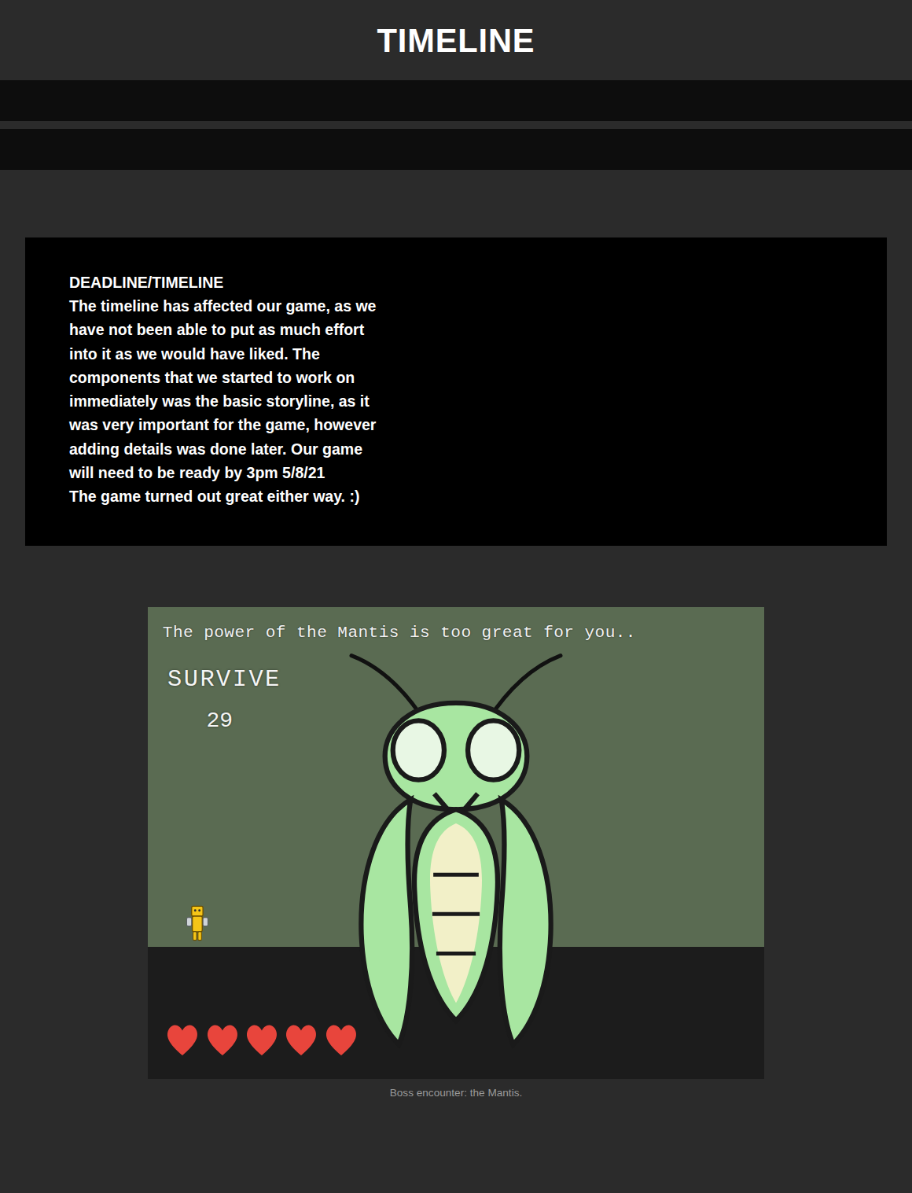TIMELINE
DEADLINE/TIMELINE
The timeline has affected our game, as we have not been able to put as much effort into it as we would have liked. The components that we started to work on immediately was the basic storyline, as it was very important for the game, however adding details was done later. Our game
will need to be ready by 3pm 5/8/21
The game turned out great either way. :)
The power of the Mantis is too great for you..
SURVIVE
29
Boss encounter: the Mantis.